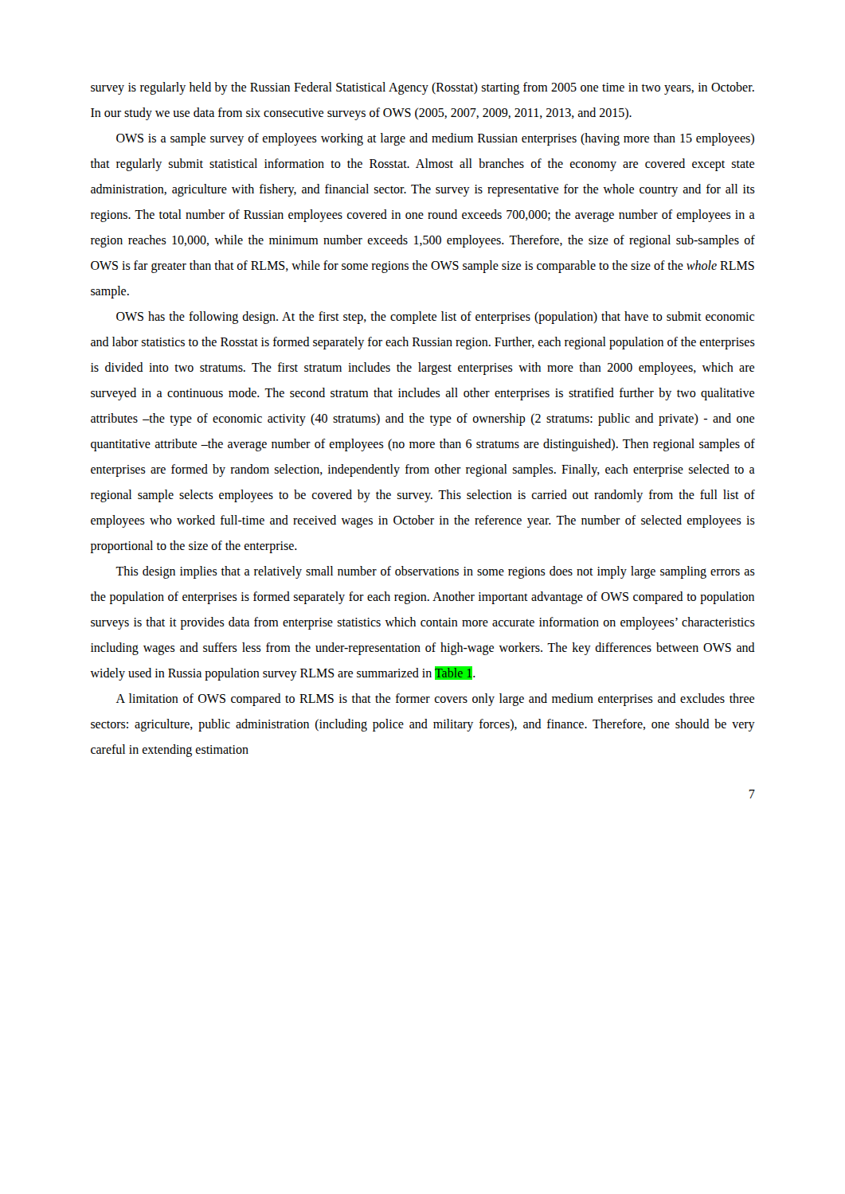survey is regularly held by the Russian Federal Statistical Agency (Rosstat) starting from 2005 one time in two years, in October. In our study we use data from six consecutive surveys of OWS (2005, 2007, 2009, 2011, 2013, and 2015).
OWS is a sample survey of employees working at large and medium Russian enterprises (having more than 15 employees) that regularly submit statistical information to the Rosstat. Almost all branches of the economy are covered except state administration, agriculture with fishery, and financial sector. The survey is representative for the whole country and for all its regions. The total number of Russian employees covered in one round exceeds 700,000; the average number of employees in a region reaches 10,000, while the minimum number exceeds 1,500 employees. Therefore, the size of regional sub-samples of OWS is far greater than that of RLMS, while for some regions the OWS sample size is comparable to the size of the whole RLMS sample.
OWS has the following design. At the first step, the complete list of enterprises (population) that have to submit economic and labor statistics to the Rosstat is formed separately for each Russian region. Further, each regional population of the enterprises is divided into two stratums. The first stratum includes the largest enterprises with more than 2000 employees, which are surveyed in a continuous mode. The second stratum that includes all other enterprises is stratified further by two qualitative attributes –the type of economic activity (40 stratums) and the type of ownership (2 stratums: public and private) - and one quantitative attribute –the average number of employees (no more than 6 stratums are distinguished). Then regional samples of enterprises are formed by random selection, independently from other regional samples. Finally, each enterprise selected to a regional sample selects employees to be covered by the survey. This selection is carried out randomly from the full list of employees who worked full-time and received wages in October in the reference year. The number of selected employees is proportional to the size of the enterprise.
This design implies that a relatively small number of observations in some regions does not imply large sampling errors as the population of enterprises is formed separately for each region. Another important advantage of OWS compared to population surveys is that it provides data from enterprise statistics which contain more accurate information on employees’ characteristics including wages and suffers less from the under-representation of high-wage workers. The key differences between OWS and widely used in Russia population survey RLMS are summarized in Table 1.
A limitation of OWS compared to RLMS is that the former covers only large and medium enterprises and excludes three sectors: agriculture, public administration (including police and military forces), and finance. Therefore, one should be very careful in extending estimation
7